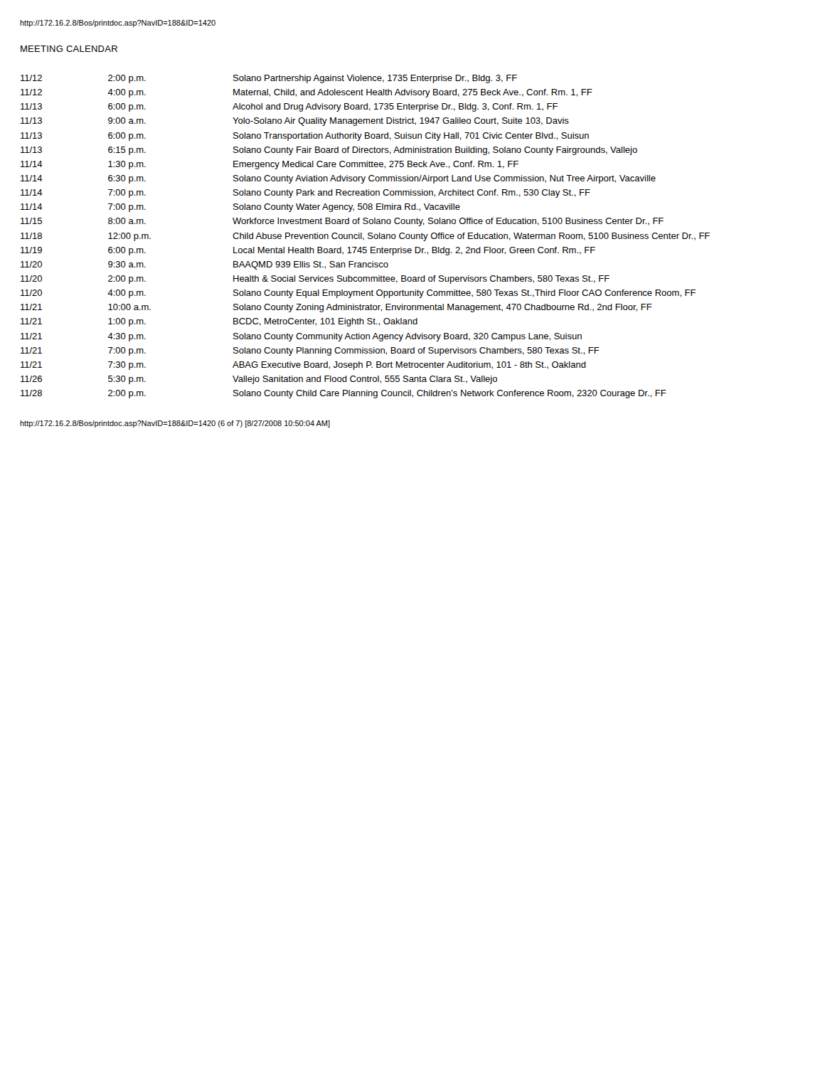http://172.16.2.8/Bos/printdoc.asp?NavID=188&ID=1420
MEETING CALENDAR
11/122:00 p.m. Solano Partnership Against Violence, 1735 Enterprise Dr., Bldg. 3, FF
11/124:00 p.m. Maternal, Child, and Adolescent Health Advisory Board, 275 Beck Ave., Conf. Rm. 1, FF
11/136:00 p.m. Alcohol and Drug Advisory Board, 1735 Enterprise Dr., Bldg. 3, Conf. Rm. 1, FF
11/139:00 a.m. Yolo-Solano Air Quality Management District, 1947 Galileo Court, Suite 103, Davis
11/136:00 p.m. Solano Transportation Authority Board, Suisun City Hall, 701 Civic Center Blvd., Suisun
11/136:15 p.m. Solano County Fair Board of Directors, Administration Building, Solano County Fairgrounds, Vallejo
11/141:30 p.m. Emergency Medical Care Committee, 275 Beck Ave., Conf. Rm. 1, FF
11/146:30 p.m. Solano County Aviation Advisory Commission/Airport Land Use Commission, Nut Tree Airport, Vacaville
11/147:00 p.m. Solano County Park and Recreation Commission, Architect Conf. Rm., 530 Clay St., FF
11/147:00 p.m. Solano County Water Agency, 508 Elmira Rd., Vacaville
11/158:00 a.m. Workforce Investment Board of Solano County, Solano Office of Education, 5100 Business Center Dr., FF
11/1812:00 p.m. Child Abuse Prevention Council, Solano County Office of Education, Waterman Room, 5100 Business Center Dr., FF
11/196:00 p.m. Local Mental Health Board, 1745 Enterprise Dr., Bldg. 2, 2nd Floor, Green Conf. Rm., FF
11/209:30 a.m. BAAQMD 939 Ellis St., San Francisco
11/202:00 p.m. Health & Social Services Subcommittee, Board of Supervisors Chambers, 580 Texas St., FF
11/204:00 p.m. Solano County Equal Employment Opportunity Committee, 580 Texas St.,Third Floor CAO Conference Room, FF
11/2110:00 a.m. Solano County Zoning Administrator, Environmental Management, 470 Chadbourne Rd., 2nd Floor, FF
11/211:00 p.m. BCDC, MetroCenter, 101 Eighth St., Oakland
11/214:30 p.m. Solano County Community Action Agency Advisory Board, 320 Campus Lane, Suisun
11/217:00 p.m. Solano County Planning Commission, Board of Supervisors Chambers, 580 Texas St., FF
11/217:30 p.m. ABAG Executive Board, Joseph P. Bort Metrocenter Auditorium, 101 - 8th St., Oakland
11/265:30 p.m. Vallejo Sanitation and Flood Control, 555 Santa Clara St., Vallejo
11/282:00 p.m. Solano County Child Care Planning Council, Children’s Network Conference Room, 2320 Courage Dr., FF
http://172.16.2.8/Bos/printdoc.asp?NavID=188&ID=1420 (6 of 7) [8/27/2008 10:50:04 AM]